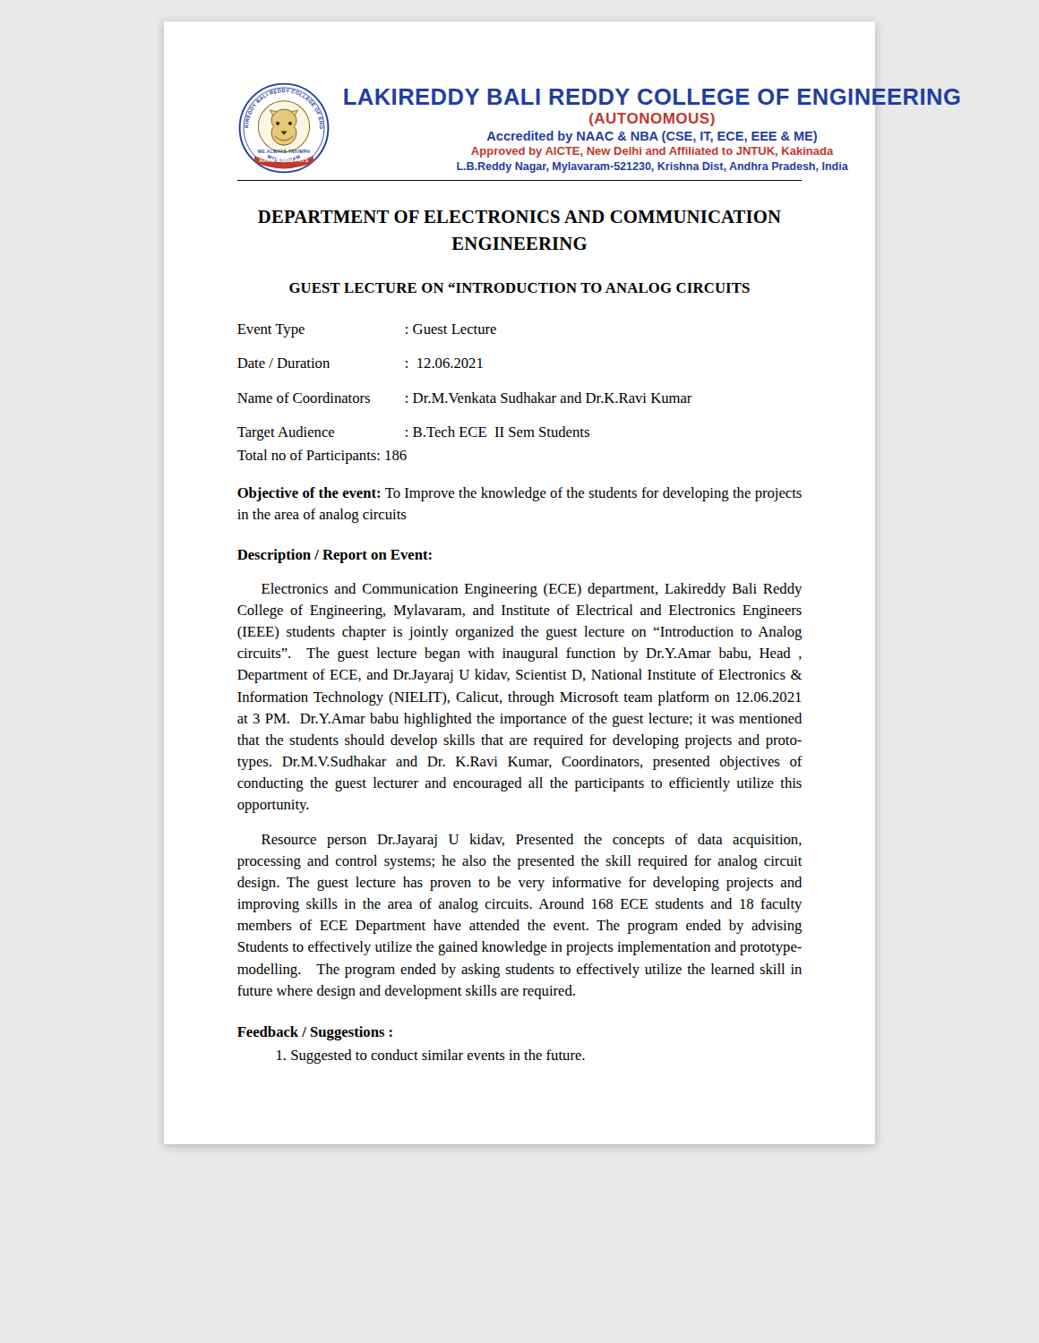LAKIREDDY BALI REDDY COLLEGE OF ENGG. MYLAVARAM HARD WORK PAYS WE ALWAYS TRIUMPH
LAKIREDDY BALI REDDY COLLEGE OF ENGINEERING
(AUTONOMOUS)
Accredited by NAAC & NBA (CSE, IT, ECE, EEE & ME)
Approved by AICTE, New Delhi and Affiliated to JNTUK, Kakinada
L.B.Reddy Nagar, Mylavaram-521230, Krishna Dist, Andhra Pradesh, India
DEPARTMENT OF ELECTRONICS AND COMMUNICATION ENGINEERING
GUEST LECTURE ON “INTRODUCTION TO ANALOG CIRCUITS
Event Type: Guest Lecture
Date / Duration: 12.06.2021
Name of Coordinators: Dr.M.Venkata Sudhakar and Dr.K.Ravi Kumar
Target Audience: B.Tech ECE II Sem Students
Total no of Participants: 186
Objective of the event: To Improve the knowledge of the students for developing the projects in the area of analog circuits
Description / Report on Event:
Electronics and Communication Engineering (ECE) department, Lakireddy Bali Reddy College of Engineering, Mylavaram, and Institute of Electrical and Electronics Engineers (IEEE) students chapter is jointly organized the guest lecture on “Introduction to Analog circuits”. The guest lecture began with inaugural function by Dr.Y.Amar babu, Head , Department of ECE, and Dr.Jayaraj U kidav, Scientist D, National Institute of Electronics & Information Technology (NIELIT), Calicut, through Microsoft team platform on 12.06.2021 at 3 PM. Dr.Y.Amar babu highlighted the importance of the guest lecture; it was mentioned that the students should develop skills that are required for developing projects and proto-types. Dr.M.V.Sudhakar and Dr. K.Ravi Kumar, Coordinators, presented objectives of conducting the guest lecturer and encouraged all the participants to efficiently utilize this opportunity.
Resource person Dr.Jayaraj U kidav, Presented the concepts of data acquisition, processing and control systems; he also the presented the skill required for analog circuit design. The guest lecture has proven to be very informative for developing projects and improving skills in the area of analog circuits. Around 168 ECE students and 18 faculty members of ECE Department have attended the event. The program ended by advising Students to effectively utilize the gained knowledge in projects implementation and prototype-modelling. The program ended by asking students to effectively utilize the learned skill in future where design and development skills are required.
Feedback / Suggestions :
Suggested to conduct similar events in the future.